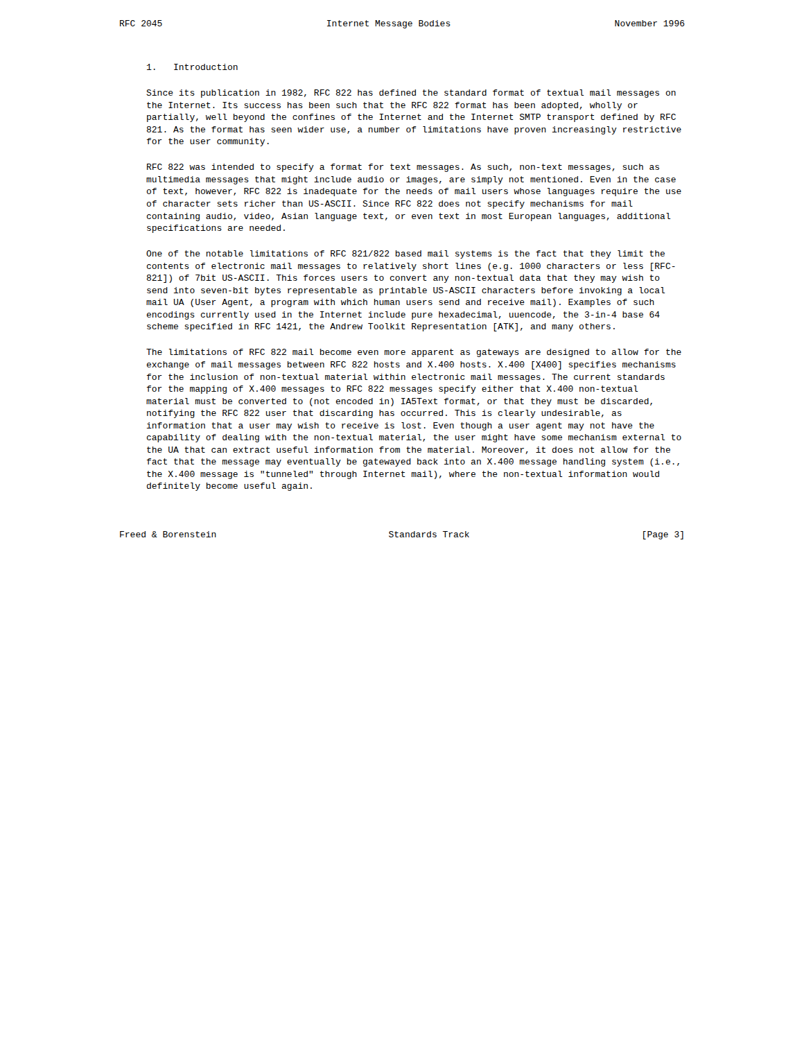RFC 2045 Internet Message Bodies November 1996
1. Introduction
Since its publication in 1982, RFC 822 has defined the standard format of textual mail messages on the Internet. Its success has been such that the RFC 822 format has been adopted, wholly or partially, well beyond the confines of the Internet and the Internet SMTP transport defined by RFC 821. As the format has seen wider use, a number of limitations have proven increasingly restrictive for the user community.
RFC 822 was intended to specify a format for text messages. As such, non-text messages, such as multimedia messages that might include audio or images, are simply not mentioned. Even in the case of text, however, RFC 822 is inadequate for the needs of mail users whose languages require the use of character sets richer than US-ASCII. Since RFC 822 does not specify mechanisms for mail containing audio, video, Asian language text, or even text in most European languages, additional specifications are needed.
One of the notable limitations of RFC 821/822 based mail systems is the fact that they limit the contents of electronic mail messages to relatively short lines (e.g. 1000 characters or less [RFC-821]) of 7bit US-ASCII. This forces users to convert any non-textual data that they may wish to send into seven-bit bytes representable as printable US-ASCII characters before invoking a local mail UA (User Agent, a program with which human users send and receive mail). Examples of such encodings currently used in the Internet include pure hexadecimal, uuencode, the 3-in-4 base 64 scheme specified in RFC 1421, the Andrew Toolkit Representation [ATK], and many others.
The limitations of RFC 822 mail become even more apparent as gateways are designed to allow for the exchange of mail messages between RFC 822 hosts and X.400 hosts. X.400 [X400] specifies mechanisms for the inclusion of non-textual material within electronic mail messages. The current standards for the mapping of X.400 messages to RFC 822 messages specify either that X.400 non-textual material must be converted to (not encoded in) IA5Text format, or that they must be discarded, notifying the RFC 822 user that discarding has occurred. This is clearly undesirable, as information that a user may wish to receive is lost. Even though a user agent may not have the capability of dealing with the non-textual material, the user might have some mechanism external to the UA that can extract useful information from the material. Moreover, it does not allow for the fact that the message may eventually be gatewayed back into an X.400 message handling system (i.e., the X.400 message is "tunneled" through Internet mail), where the non-textual information would definitely become useful again.
Freed & Borenstein Standards Track [Page 3]